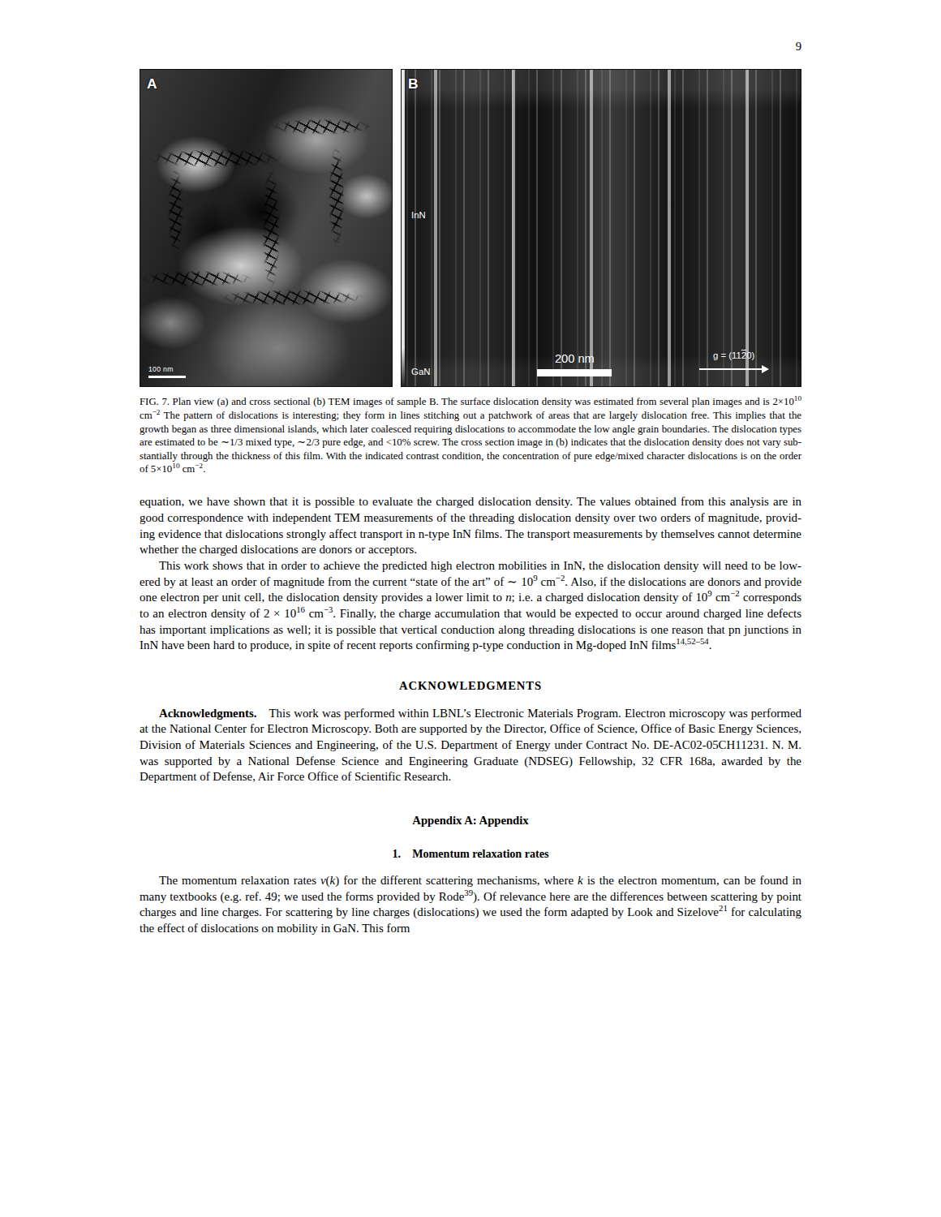9
A
100 nm
B
InN
GaN
200 nm
g = (1120)
FIG. 7. Plan view (a) and cross sectional (b) TEM images of sample B. The surface dislocation density was estimated from several plan images and is 2×1010 cm−2 The pattern of dislocations is interesting; they form in lines stitching out a patchwork of areas that are largely dislocation free. This implies that the growth began as three dimensional islands, which later coalesced requiring dislocations to accommodate the low angle grain boundaries. The dislocation types are estimated to be ∼1/3 mixed type, ∼2/3 pure edge, and <10% screw. The cross section image in (b) indicates that the dislocation density does not vary substantially through the thickness of this film. With the indicated contrast condition, the concentration of pure edge/mixed character dislocations is on the order of 5×1010 cm−2.
equation, we have shown that it is possible to evaluate the charged dislocation density. The values obtained from this analysis are in good correspondence with independent TEM measurements of the threading dislocation density over two orders of magnitude, providing evidence that dislocations strongly affect transport in n-type InN films. The transport measurements by themselves cannot determine whether the charged dislocations are donors or acceptors.
This work shows that in order to achieve the predicted high electron mobilities in InN, the dislocation density will need to be lowered by at least an order of magnitude from the current “state of the art” of ∼ 109 cm−2. Also, if the dislocations are donors and provide one electron per unit cell, the dislocation density provides a lower limit to n; i.e. a charged dislocation density of 109 cm−2 corresponds to an electron density of 2 × 1016 cm−3. Finally, the charge accumulation that would be expected to occur around charged line defects has important implications as well; it is possible that vertical conduction along threading dislocations is one reason that pn junctions in InN have been hard to produce, in spite of recent reports confirming p-type conduction in Mg-doped InN films14,52–54.
Acknowledgments
Acknowledgments. This work was performed within LBNL’s Electronic Materials Program. Electron microscopy was performed at the National Center for Electron Microscopy. Both are supported by the Director, Office of Science, Office of Basic Energy Sciences, Division of Materials Sciences and Engineering, of the U.S. Department of Energy under Contract No. DE-AC02-05CH11231. N. M. was supported by a National Defense Science and Engineering Graduate (NDSEG) Fellowship, 32 CFR 168a, awarded by the Department of Defense, Air Force Office of Scientific Research.
Appendix A: Appendix
1. Momentum relaxation rates
The momentum relaxation rates ν(k) for the different scattering mechanisms, where k is the electron momentum, can be found in many textbooks (e.g. ref. 49; we used the forms provided by Rode39). Of relevance here are the differences between scattering by point charges and line charges. For scattering by line charges (dislocations) we used the form adapted by Look and Sizelove21 for calculating the effect of dislocations on mobility in GaN. This form